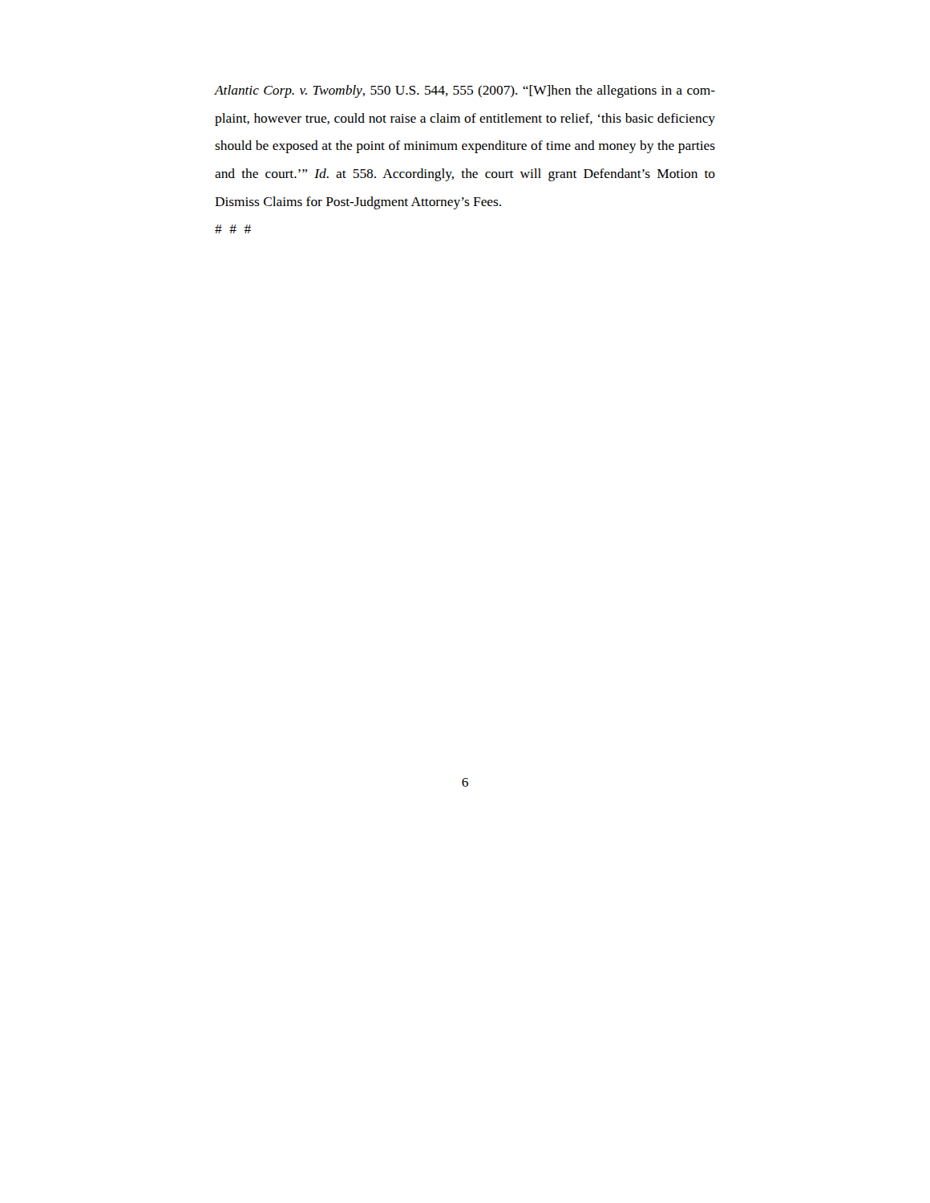Atlantic Corp. v. Twombly, 550 U.S. 544, 555 (2007). “[W]hen the allegations in a complaint, however true, could not raise a claim of entitlement to relief, ‘this basic deficiency should be exposed at the point of minimum expenditure of time and money by the parties and the court.’” Id. at 558. Accordingly, the court will grant Defendant’s Motion to Dismiss Claims for Post-Judgment Attorney’s Fees.
# # #
6